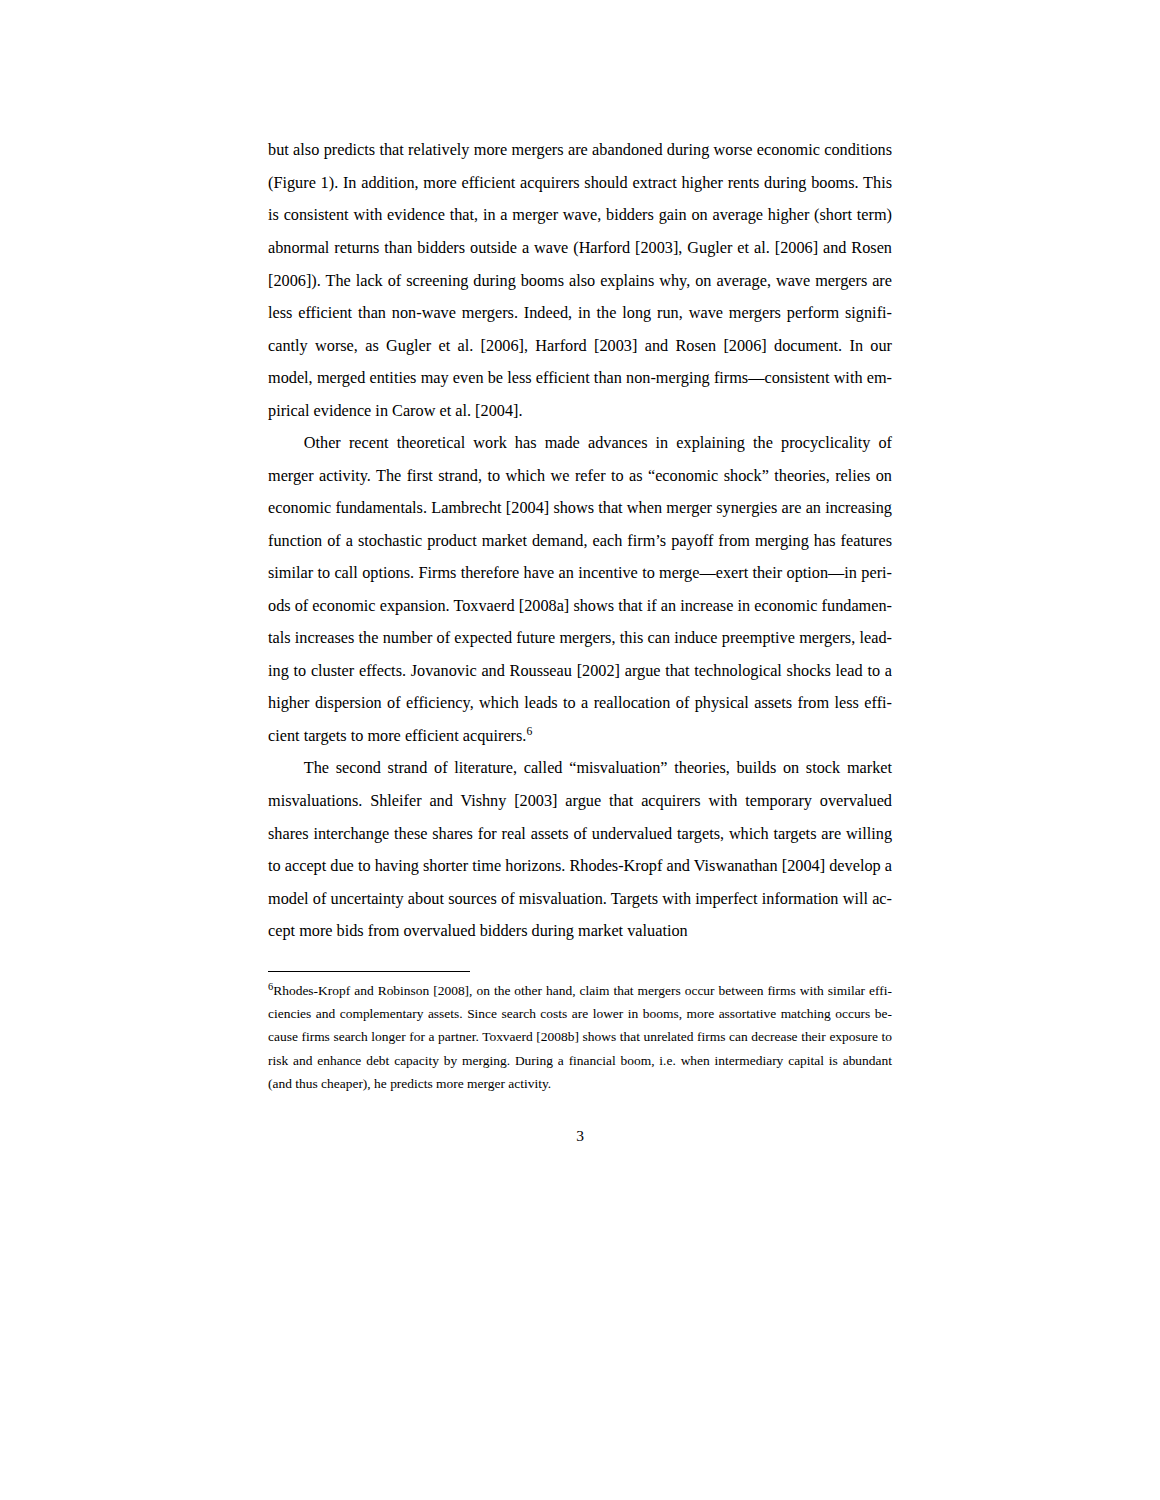but also predicts that relatively more mergers are abandoned during worse economic conditions (Figure 1). In addition, more efficient acquirers should extract higher rents during booms. This is consistent with evidence that, in a merger wave, bidders gain on average higher (short term) abnormal returns than bidders outside a wave (Harford [2003], Gugler et al. [2006] and Rosen [2006]). The lack of screening during booms also explains why, on average, wave mergers are less efficient than non-wave mergers. Indeed, in the long run, wave mergers perform significantly worse, as Gugler et al. [2006], Harford [2003] and Rosen [2006] document. In our model, merged entities may even be less efficient than non-merging firms—consistent with empirical evidence in Carow et al. [2004].
Other recent theoretical work has made advances in explaining the procyclicality of merger activity. The first strand, to which we refer to as “economic shock” theories, relies on economic fundamentals. Lambrecht [2004] shows that when merger synergies are an increasing function of a stochastic product market demand, each firm’s payoff from merging has features similar to call options. Firms therefore have an incentive to merge—exert their option—in periods of economic expansion. Toxvaerd [2008a] shows that if an increase in economic fundamentals increases the number of expected future mergers, this can induce preemptive mergers, leading to cluster effects. Jovanovic and Rousseau [2002] argue that technological shocks lead to a higher dispersion of efficiency, which leads to a reallocation of physical assets from less efficient targets to more efficient acquirers.6
The second strand of literature, called “misvaluation” theories, builds on stock market misvaluations. Shleifer and Vishny [2003] argue that acquirers with temporary overvalued shares interchange these shares for real assets of undervalued targets, which targets are willing to accept due to having shorter time horizons. Rhodes-Kropf and Viswanathan [2004] develop a model of uncertainty about sources of misvaluation. Targets with imperfect information will accept more bids from overvalued bidders during market valuation
6Rhodes-Kropf and Robinson [2008], on the other hand, claim that mergers occur between firms with similar efficiencies and complementary assets. Since search costs are lower in booms, more assortative matching occurs because firms search longer for a partner. Toxvaerd [2008b] shows that unrelated firms can decrease their exposure to risk and enhance debt capacity by merging. During a financial boom, i.e. when intermediary capital is abundant (and thus cheaper), he predicts more merger activity.
3